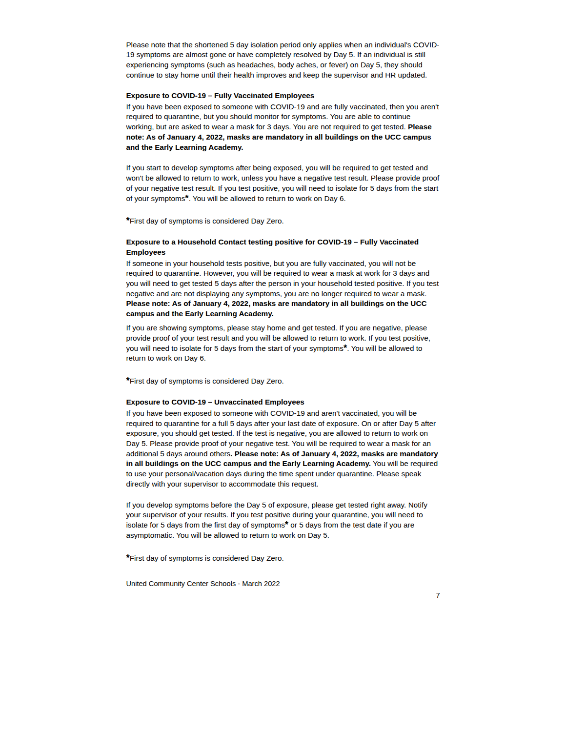Please note that the shortened 5 day isolation period only applies when an individual's COVID-19 symptoms are almost gone or have completely resolved by Day 5. If an individual is still experiencing symptoms (such as headaches, body aches, or fever) on Day 5, they should continue to stay home until their health improves and keep the supervisor and HR updated.
Exposure to COVID-19 – Fully Vaccinated Employees
If you have been exposed to someone with COVID-19 and are fully vaccinated, then you aren't required to quarantine, but you should monitor for symptoms. You are able to continue working, but are asked to wear a mask for 3 days. You are not required to get tested. Please note: As of January 4, 2022, masks are mandatory in all buildings on the UCC campus and the Early Learning Academy.
If you start to develop symptoms after being exposed, you will be required to get tested and won't be allowed to return to work, unless you have a negative test result. Please provide proof of your negative test result. If you test positive, you will need to isolate for 5 days from the start of your symptoms*. You will be allowed to return to work on Day 6.
*First day of symptoms is considered Day Zero.
Exposure to a Household Contact testing positive for COVID-19 – Fully Vaccinated Employees
If someone in your household tests positive, but you are fully vaccinated, you will not be required to quarantine. However, you will be required to wear a mask at work for 3 days and you will need to get tested 5 days after the person in your household tested positive. If you test negative and are not displaying any symptoms, you are no longer required to wear a mask. Please note: As of January 4, 2022, masks are mandatory in all buildings on the UCC campus and the Early Learning Academy.
If you are showing symptoms, please stay home and get tested. If you are negative, please provide proof of your test result and you will be allowed to return to work. If you test positive, you will need to isolate for 5 days from the start of your symptoms*. You will be allowed to return to work on Day 6.
*First day of symptoms is considered Day Zero.
Exposure to COVID-19 – Unvaccinated Employees
If you have been exposed to someone with COVID-19 and aren't vaccinated, you will be required to quarantine for a full 5 days after your last date of exposure. On or after Day 5 after exposure, you should get tested. If the test is negative, you are allowed to return to work on Day 5. Please provide proof of your negative test. You will be required to wear a mask for an additional 5 days around others. Please note: As of January 4, 2022, masks are mandatory in all buildings on the UCC campus and the Early Learning Academy. You will be required to use your personal/vacation days during the time spent under quarantine. Please speak directly with your supervisor to accommodate this request.
If you develop symptoms before the Day 5 of exposure, please get tested right away. Notify your supervisor of your results. If you test positive during your quarantine, you will need to isolate for 5 days from the first day of symptoms* or 5 days from the test date if you are asymptomatic. You will be allowed to return to work on Day 5.
*First day of symptoms is considered Day Zero.
United Community Center Schools - March 2022
7